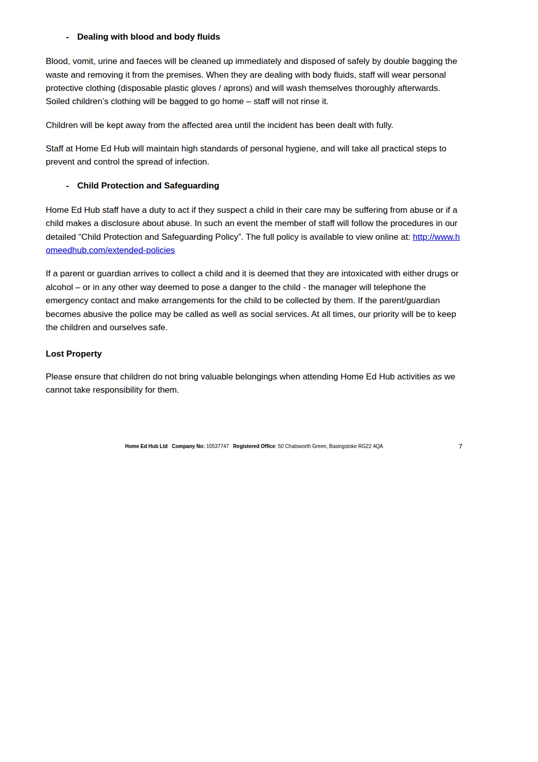-Dealing with blood and body fluids
Blood, vomit, urine and faeces will be cleaned up immediately and disposed of safely by double bagging the waste and removing it from the premises. When they are dealing with body fluids, staff will wear personal protective clothing (disposable plastic gloves / aprons) and will wash themselves thoroughly afterwards. Soiled children’s clothing will be bagged to go home – staff will not rinse it.
Children will be kept away from the affected area until the incident has been dealt with fully.
Staff at Home Ed Hub will maintain high standards of personal hygiene, and will take all practical steps to prevent and control the spread of infection.
-Child Protection and Safeguarding
Home Ed Hub staff have a duty to act if they suspect a child in their care may be suffering from abuse or if a child makes a disclosure about abuse. In such an event the member of staff will follow the procedures in our detailed “Child Protection and Safeguarding Policy”. The full policy is available to view online at: http://www.homeedhub.com/extended-policies
If a parent or guardian arrives to collect a child and it is deemed that they are intoxicated with either drugs or alcohol – or in any other way deemed to pose a danger to the child - the manager will telephone the emergency contact and make arrangements for the child to be collected by them. If the parent/guardian becomes abusive the police may be called as well as social services. At all times, our priority will be to keep the children and ourselves safe.
Lost Property
Please ensure that children do not bring valuable belongings when attending Home Ed Hub activities as we cannot take responsibility for them.
Home Ed Hub Ltd Company No: 10537747 Registered Office: 50 Chatsworth Green, Basingstoke RG22 4QA 7